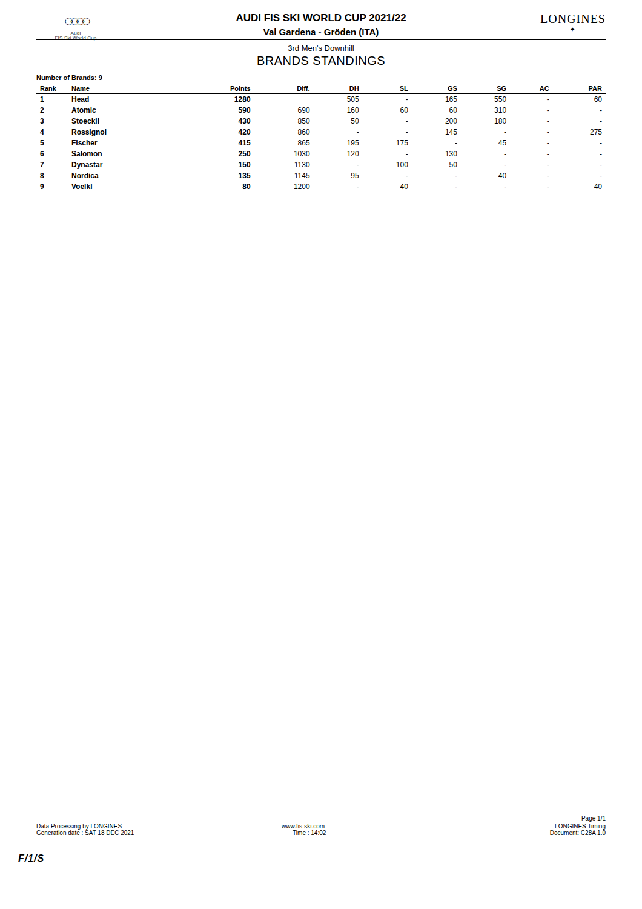◌◌◌◌
Audi
FIS Ski World Cup
LONGINES
✦
AUDI FIS SKI WORLD CUP 2021/22
Val Gardena - Gröden (ITA)
F/1/S
3rd Men's Downhill
BRANDS STANDINGS
Number of Brands: 9
| Rank | Name | Points | Diff. | DH | SL | GS | SG | AC | PAR |
| --- | --- | --- | --- | --- | --- | --- | --- | --- | --- |
| 1 | Head | 1280 | | 505 | - | 165 | 550 | - | 60 |
| 2 | Atomic | 590 | 690 | 160 | 60 | 60 | 310 | - | - |
| 3 | Stoeckli | 430 | 850 | 50 | - | 200 | 180 | - | - |
| 4 | Rossignol | 420 | 860 | - | - | 145 | - | - | 275 |
| 5 | Fischer | 415 | 865 | 195 | 175 | - | 45 | - | - |
| 6 | Salomon | 250 | 1030 | 120 | - | 130 | - | - | - |
| 7 | Dynastar | 150 | 1130 | - | 100 | 50 | - | - | - |
| 8 | Nordica | 135 | 1145 | 95 | - | - | 40 | - | - |
| 9 | Voelkl | 80 | 1200 | - | 40 | - | - | - | 40 |
Page 1/1
Data Processing by LONGINES
www.fis-ski.com
LONGINES Timing
Generation date : SAT 18 DEC 2021
Time : 14:02
Document: C28A 1.0